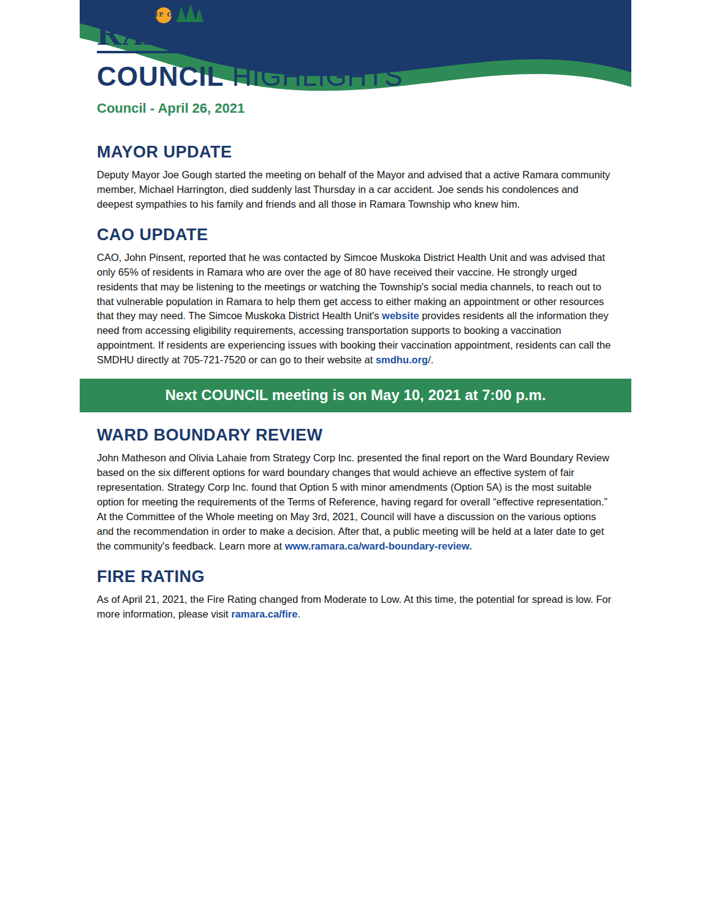TOWNSHIP OF
RAMARA
COUNCIL HIGHLIGHTS
Council - April 26, 2021
MAYOR UPDATE
Deputy Mayor Joe Gough started the meeting on behalf of the Mayor and advised that a active Ramara community member, Michael Harrington, died suddenly last Thursday in a car accident. Joe sends his condolences and deepest sympathies to his family and friends and all those in Ramara Township who knew him.
CAO UPDATE
CAO, John Pinsent, reported that he was contacted by Simcoe Muskoka District Health Unit and was advised that only 65% of residents in Ramara who are over the age of 80 have received their vaccine. He strongly urged residents that may be listening to the meetings or watching the Township's social media channels, to reach out to that vulnerable population in Ramara to help them get access to either making an appointment or other resources that they may need. The Simcoe Muskoka District Health Unit's website provides residents all the information they need from accessing eligibility requirements, accessing transportation supports to booking a vaccination appointment. If residents are experiencing issues with booking their vaccination appointment, residents can call the SMDHU directly at 705-721-7520 or can go to their website at smdhu.org/.
Next COUNCIL meeting is on May 10, 2021 at 7:00 p.m.
WARD BOUNDARY REVIEW
John Matheson and Olivia Lahaie from Strategy Corp Inc. presented the final report on the Ward Boundary Review based on the six different options for ward boundary changes that would achieve an effective system of fair representation. Strategy Corp Inc. found that Option 5 with minor amendments (Option 5A) is the most suitable option for meeting the requirements of the Terms of Reference, having regard for overall “effective representation.” At the Committee of the Whole meeting on May 3rd, 2021, Council will have a discussion on the various options and the recommendation in order to make a decision. After that, a public meeting will be held at a later date to get the community's feedback. Learn more at www.ramara.ca/ward-boundary-review.
FIRE RATING
As of April 21, 2021, the Fire Rating changed from Moderate to Low. At this time, the potential for spread is low. For more information, please visit ramara.ca/fire.